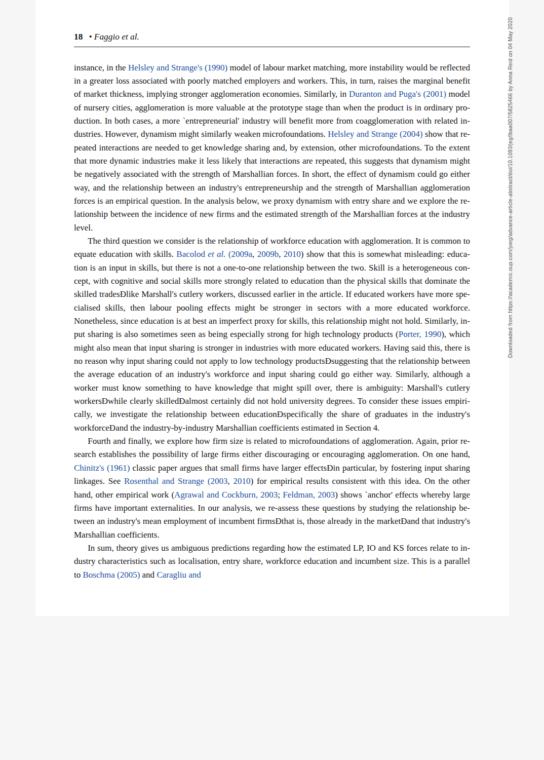Downloaded from https://academic.oup.com/joeg/advance-article-abstract/doi/10.1093/jeg/lbaa007/5825466 by Anna Reid on 04 May 2020
18 • Faggio et al.
instance, in the Helsley and Strange's (1990) model of labour market matching, more instability would be reflected in a greater loss associated with poorly matched employers and workers. This, in turn, raises the marginal benefit of market thickness, implying stronger agglomeration economies. Similarly, in Duranton and Puga's (2001) model of nursery cities, agglomeration is more valuable at the prototype stage than when the product is in ordinary production. In both cases, a more `entrepreneurial' industry will benefit more from coagglomeration with related industries. However, dynamism might similarly weaken microfoundations. Helsley and Strange (2004) show that repeated interactions are needed to get knowledge sharing and, by extension, other microfoundations. To the extent that more dynamic industries make it less likely that interactions are repeated, this suggests that dynamism might be negatively associated with the strength of Marshallian forces. In short, the effect of dynamism could go either way, and the relationship between an industry's entrepreneurship and the strength of Marshallian agglomeration forces is an empirical question. In the analysis below, we proxy dynamism with entry share and we explore the relationship between the incidence of new firms and the estimated strength of the Marshallian forces at the industry level.
The third question we consider is the relationship of workforce education with agglomeration. It is common to equate education with skills. Bacolod et al. (2009a, 2009b, 2010) show that this is somewhat misleading: education is an input in skills, but there is not a one-to-one relationship between the two. Skill is a heterogeneous concept, with cognitive and social skills more strongly related to education than the physical skills that dominate the skilled tradesÐlike Marshall's cutlery workers, discussed earlier in the article. If educated workers have more specialised skills, then labour pooling effects might be stronger in sectors with a more educated workforce. Nonetheless, since education is at best an imperfect proxy for skills, this relationship might not hold. Similarly, input sharing is also sometimes seen as being especially strong for high technology products (Porter, 1990), which might also mean that input sharing is stronger in industries with more educated workers. Having said this, there is no reason why input sharing could not apply to low technology productsÐsuggesting that the relationship between the average education of an industry's workforce and input sharing could go either way. Similarly, although a worker must know something to have knowledge that might spill over, there is ambiguity: Marshall's cutlery workersÐwhile clearly skilledÐalmost certainly did not hold university degrees. To consider these issues empirically, we investigate the relationship between educationÐspecifically the share of graduates in the industry's workforceÐand the industry-by-industry Marshallian coefficients estimated in Section 4.
Fourth and finally, we explore how firm size is related to microfoundations of agglomeration. Again, prior research establishes the possibility of large firms either discouraging or encouraging agglomeration. On one hand, Chinitz's (1961) classic paper argues that small firms have larger effectsÐin particular, by fostering input sharing linkages. See Rosenthal and Strange (2003, 2010) for empirical results consistent with this idea. On the other hand, other empirical work (Agrawal and Cockburn, 2003; Feldman, 2003) shows `anchor' effects whereby large firms have important externalities. In our analysis, we re-assess these questions by studying the relationship between an industry's mean employment of incumbent firmsÐthat is, those already in the marketÐand that industry's Marshallian coefficients.
In sum, theory gives us ambiguous predictions regarding how the estimated LP, IO and KS forces relate to industry characteristics such as localisation, entry share, workforce education and incumbent size. This is a parallel to Boschma (2005) and Caragliu and